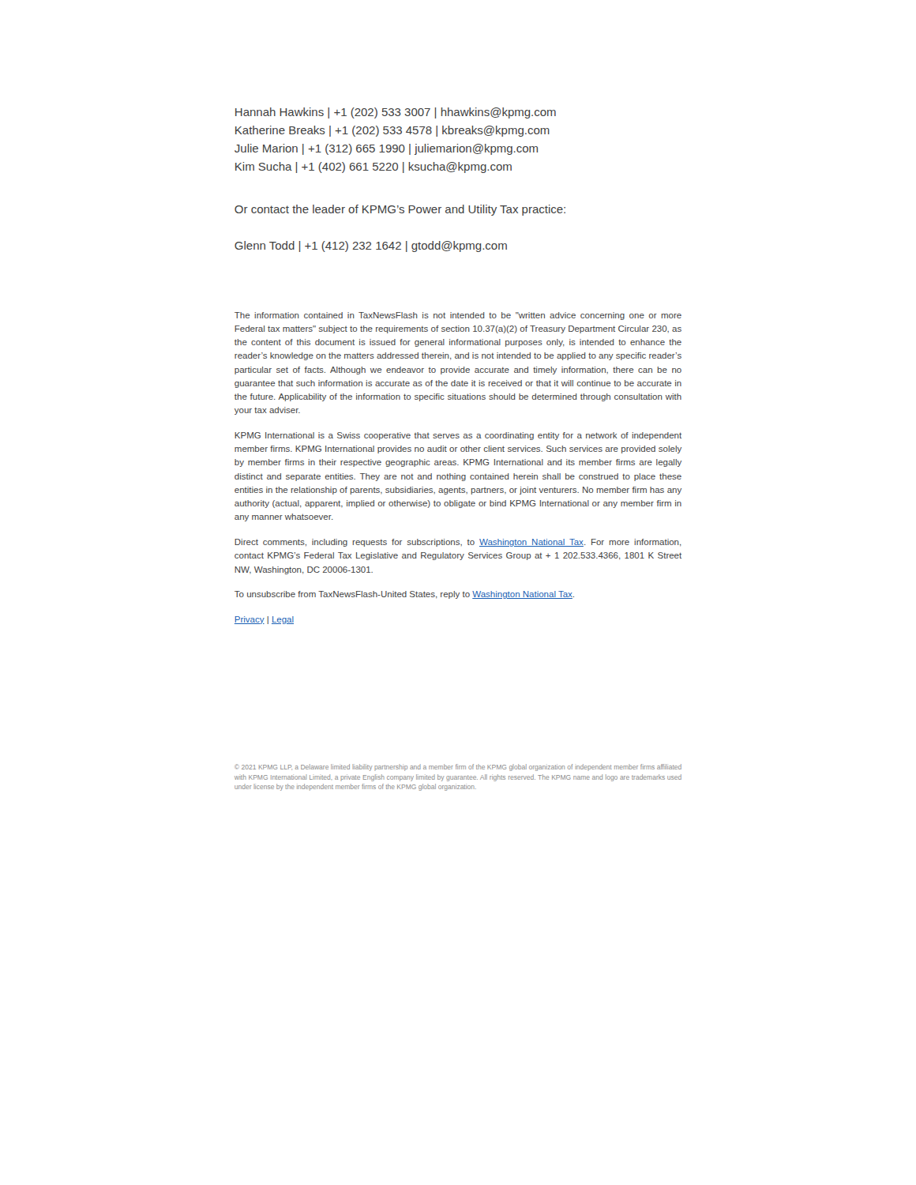Hannah Hawkins | +1 (202) 533 3007 | hhawkins@kpmg.com
Katherine Breaks | +1 (202) 533 4578 | kbreaks@kpmg.com
Julie Marion | +1 (312) 665 1990 | juliemarion@kpmg.com
Kim Sucha | +1 (402) 661 5220 | ksucha@kpmg.com
Or contact the leader of KPMG’s Power and Utility Tax practice:
Glenn Todd | +1 (412) 232 1642 | gtodd@kpmg.com
The information contained in TaxNewsFlash is not intended to be "written advice concerning one or more Federal tax matters" subject to the requirements of section 10.37(a)(2) of Treasury Department Circular 230, as the content of this document is issued for general informational purposes only, is intended to enhance the reader’s knowledge on the matters addressed therein, and is not intended to be applied to any specific reader’s particular set of facts. Although we endeavor to provide accurate and timely information, there can be no guarantee that such information is accurate as of the date it is received or that it will continue to be accurate in the future. Applicability of the information to specific situations should be determined through consultation with your tax adviser.
KPMG International is a Swiss cooperative that serves as a coordinating entity for a network of independent member firms. KPMG International provides no audit or other client services. Such services are provided solely by member firms in their respective geographic areas. KPMG International and its member firms are legally distinct and separate entities. They are not and nothing contained herein shall be construed to place these entities in the relationship of parents, subsidiaries, agents, partners, or joint venturers. No member firm has any authority (actual, apparent, implied or otherwise) to obligate or bind KPMG International or any member firm in any manner whatsoever.
Direct comments, including requests for subscriptions, to Washington National Tax. For more information, contact KPMG’s Federal Tax Legislative and Regulatory Services Group at + 1 202.533.4366, 1801 K Street NW, Washington, DC 20006-1301.
To unsubscribe from TaxNewsFlash-United States, reply to Washington National Tax.
Privacy | Legal
© 2021 KPMG LLP, a Delaware limited liability partnership and a member firm of the KPMG global organization of independent member firms affiliated with KPMG International Limited, a private English company limited by guarantee. All rights reserved. The KPMG name and logo are trademarks used under license by the independent member firms of the KPMG global organization.